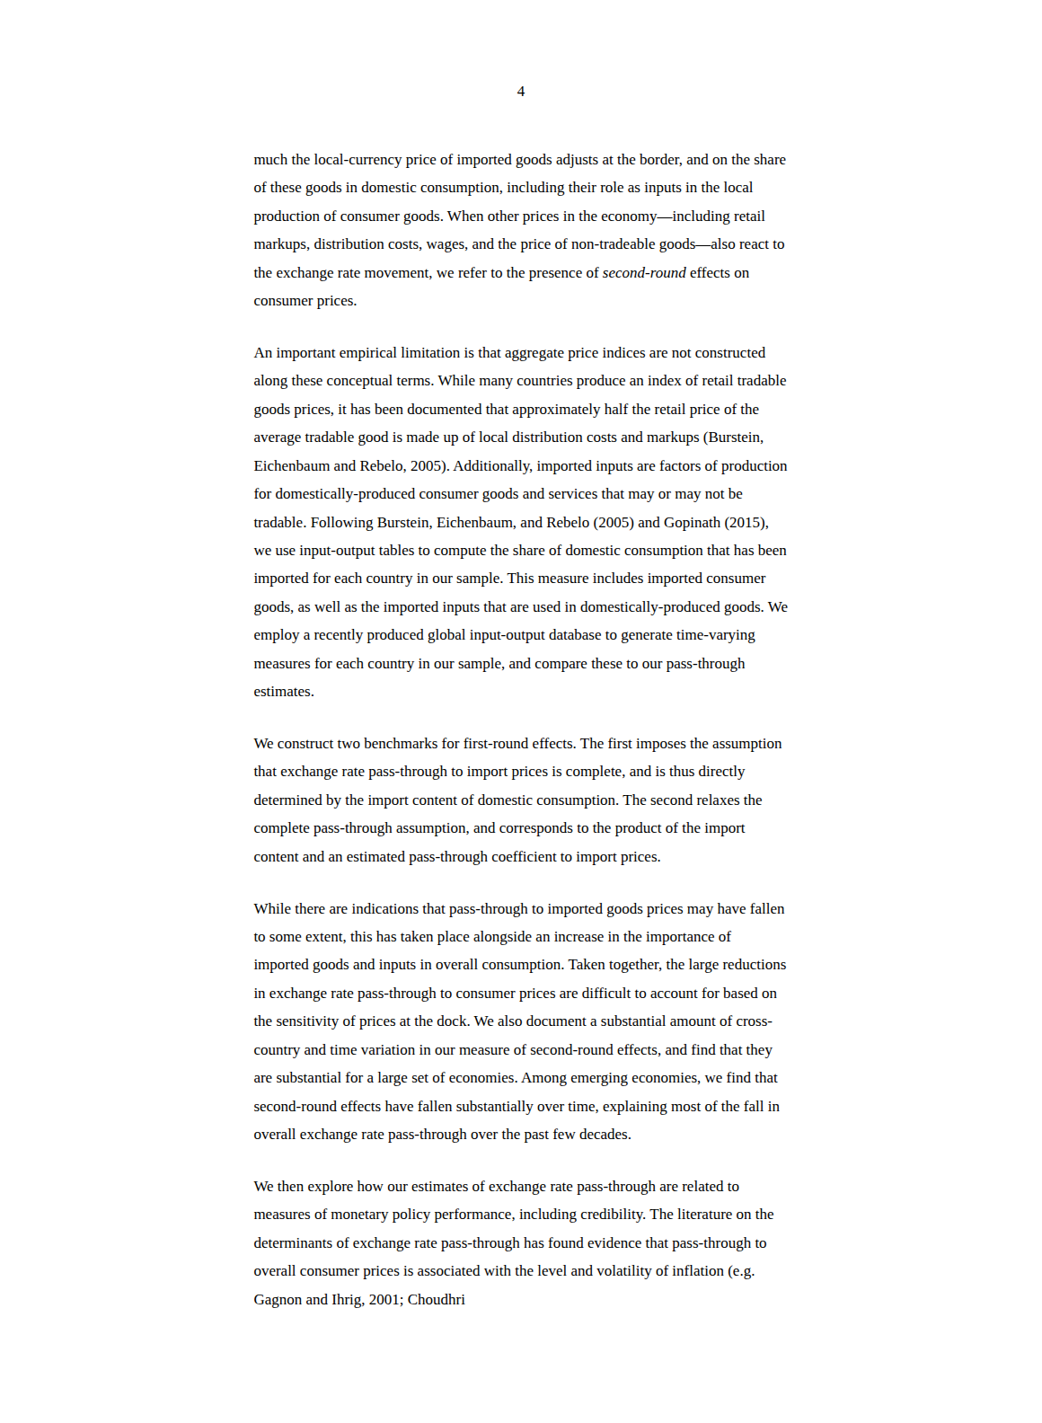4
much the local-currency price of imported goods adjusts at the border, and on the share of these goods in domestic consumption, including their role as inputs in the local production of consumer goods. When other prices in the economy—including retail markups, distribution costs, wages, and the price of non-tradeable goods—also react to the exchange rate movement, we refer to the presence of second-round effects on consumer prices.
An important empirical limitation is that aggregate price indices are not constructed along these conceptual terms. While many countries produce an index of retail tradable goods prices, it has been documented that approximately half the retail price of the average tradable good is made up of local distribution costs and markups (Burstein, Eichenbaum and Rebelo, 2005). Additionally, imported inputs are factors of production for domestically-produced consumer goods and services that may or may not be tradable. Following Burstein, Eichenbaum, and Rebelo (2005) and Gopinath (2015), we use input-output tables to compute the share of domestic consumption that has been imported for each country in our sample. This measure includes imported consumer goods, as well as the imported inputs that are used in domestically-produced goods. We employ a recently produced global input-output database to generate time-varying measures for each country in our sample, and compare these to our pass-through estimates.
We construct two benchmarks for first-round effects. The first imposes the assumption that exchange rate pass-through to import prices is complete, and is thus directly determined by the import content of domestic consumption. The second relaxes the complete pass-through assumption, and corresponds to the product of the import content and an estimated pass-through coefficient to import prices.
While there are indications that pass-through to imported goods prices may have fallen to some extent, this has taken place alongside an increase in the importance of imported goods and inputs in overall consumption. Taken together, the large reductions in exchange rate pass-through to consumer prices are difficult to account for based on the sensitivity of prices at the dock. We also document a substantial amount of cross-country and time variation in our measure of second-round effects, and find that they are substantial for a large set of economies. Among emerging economies, we find that second-round effects have fallen substantially over time, explaining most of the fall in overall exchange rate pass-through over the past few decades.
We then explore how our estimates of exchange rate pass-through are related to measures of monetary policy performance, including credibility. The literature on the determinants of exchange rate pass-through has found evidence that pass-through to overall consumer prices is associated with the level and volatility of inflation (e.g. Gagnon and Ihrig, 2001; Choudhri